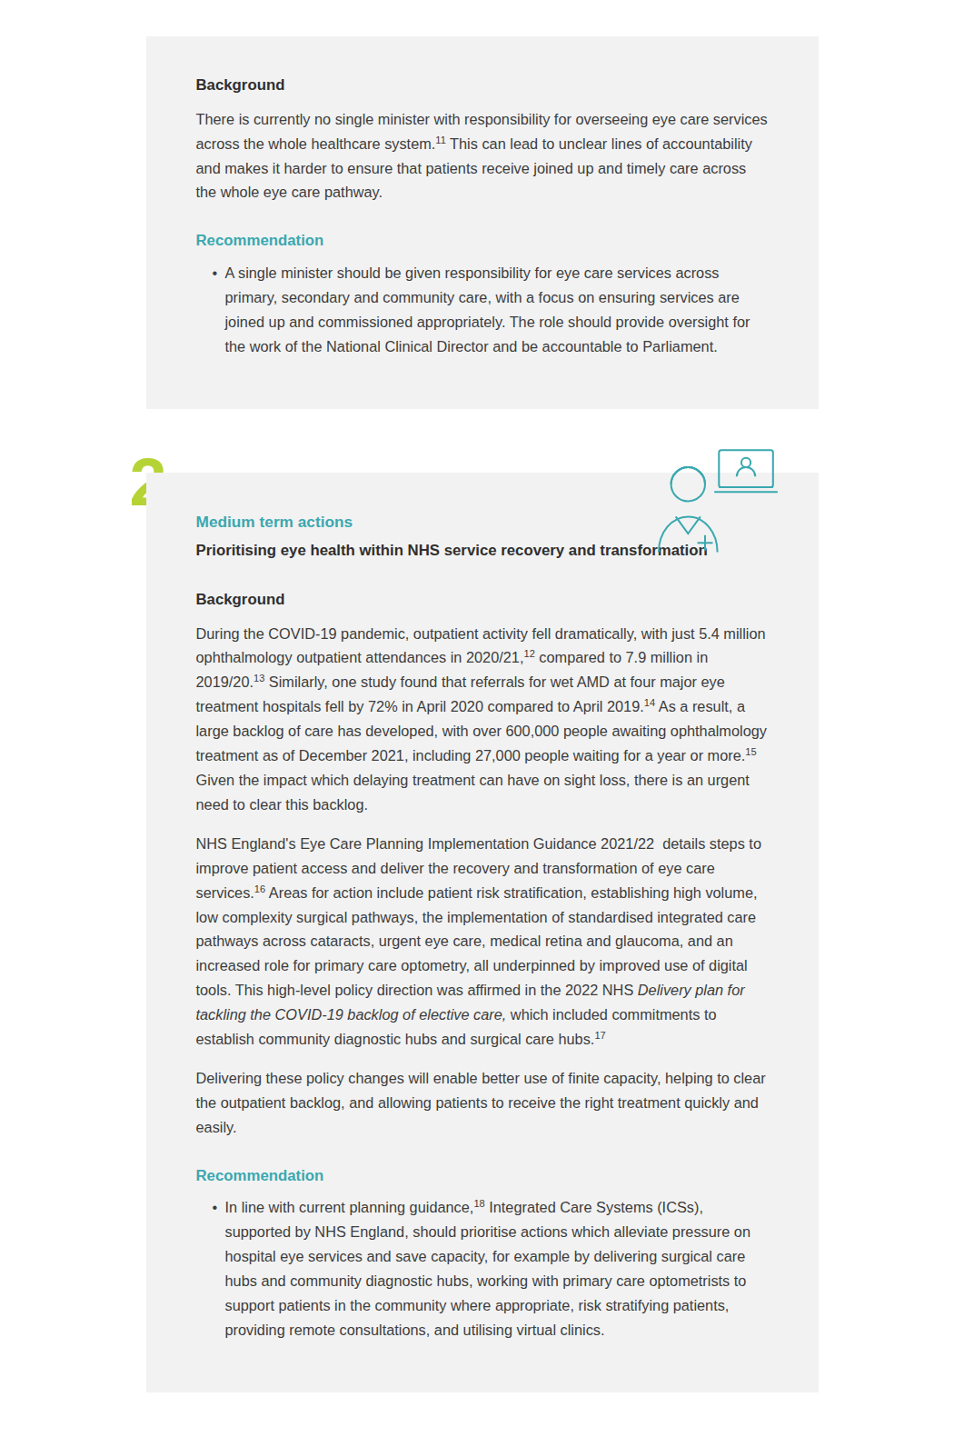Background
There is currently no single minister with responsibility for overseeing eye care services across the whole healthcare system.11 This can lead to unclear lines of accountability and makes it harder to ensure that patients receive joined up and timely care across the whole eye care pathway.
Recommendation
A single minister should be given responsibility for eye care services across primary, secondary and community care, with a focus on ensuring services are joined up and commissioned appropriately. The role should provide oversight for the work of the National Clinical Director and be accountable to Parliament.
2
Medium term actions
Prioritising eye health within NHS service recovery and transformation
Background
During the COVID-19 pandemic, outpatient activity fell dramatically, with just 5.4 million ophthalmology outpatient attendances in 2020/21,12 compared to 7.9 million in 2019/20.13 Similarly, one study found that referrals for wet AMD at four major eye treatment hospitals fell by 72% in April 2020 compared to April 2019.14 As a result, a large backlog of care has developed, with over 600,000 people awaiting ophthalmology treatment as of December 2021, including 27,000 people waiting for a year or more.15 Given the impact which delaying treatment can have on sight loss, there is an urgent need to clear this backlog.
NHS England's Eye Care Planning Implementation Guidance 2021/22 details steps to improve patient access and deliver the recovery and transformation of eye care services.16 Areas for action include patient risk stratification, establishing high volume, low complexity surgical pathways, the implementation of standardised integrated care pathways across cataracts, urgent eye care, medical retina and glaucoma, and an increased role for primary care optometry, all underpinned by improved use of digital tools. This high-level policy direction was affirmed in the 2022 NHS Delivery plan for tackling the COVID-19 backlog of elective care, which included commitments to establish community diagnostic hubs and surgical care hubs.17
Delivering these policy changes will enable better use of finite capacity, helping to clear the outpatient backlog, and allowing patients to receive the right treatment quickly and easily.
Recommendation
In line with current planning guidance,18 Integrated Care Systems (ICSs), supported by NHS England, should prioritise actions which alleviate pressure on hospital eye services and save capacity, for example by delivering surgical care hubs and community diagnostic hubs, working with primary care optometrists to support patients in the community where appropriate, risk stratifying patients, providing remote consultations, and utilising virtual clinics.